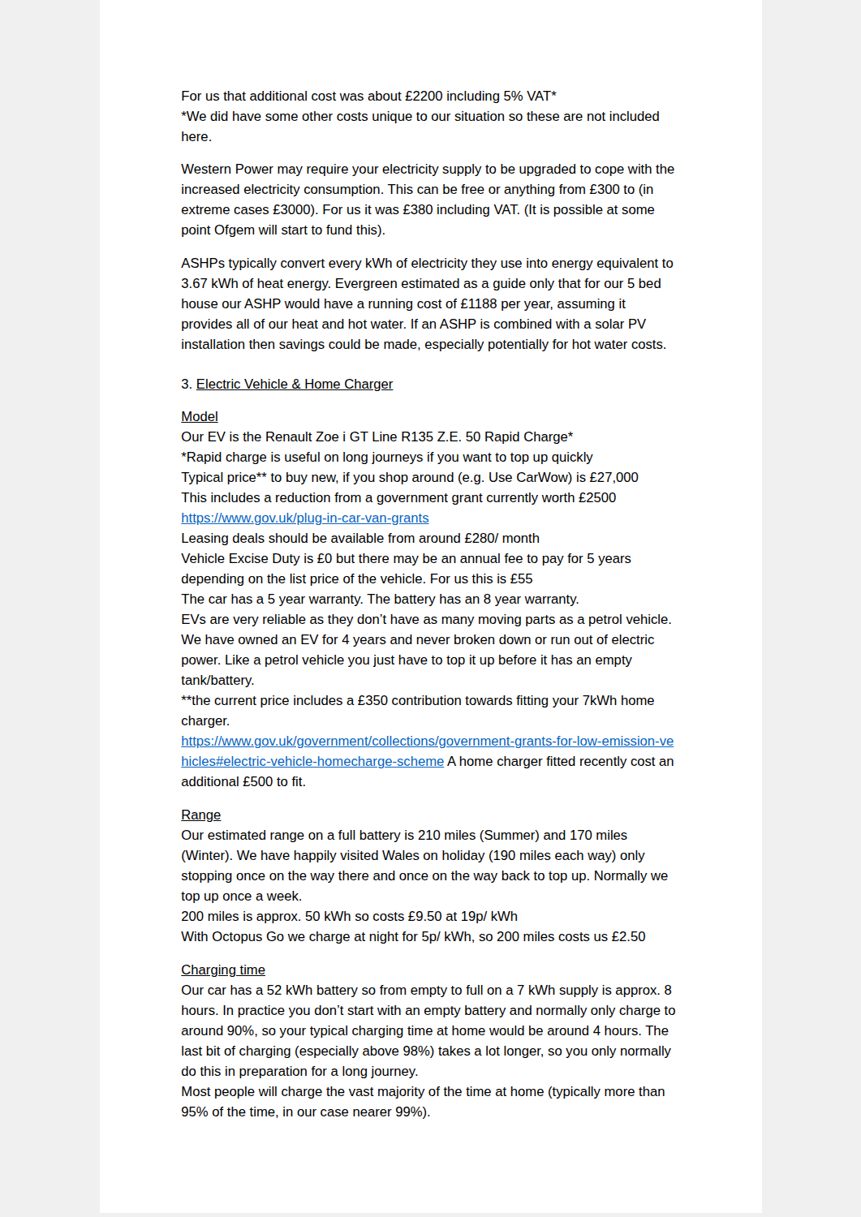For us that additional cost was about £2200 including 5% VAT*
*We did have some other costs unique to our situation so these are not included here.
Western Power may require your electricity supply to be upgraded to cope with the increased electricity consumption. This can be free or anything from £300 to (in extreme cases £3000). For us it was £380 including VAT. (It is possible at some point Ofgem will start to fund this).
ASHPs typically convert every kWh of electricity they use into energy equivalent to 3.67 kWh of heat energy. Evergreen estimated as a guide only that for our 5 bed house our ASHP would have a running cost of £1188 per year, assuming it provides all of our heat and hot water. If an ASHP is combined with a solar PV installation then savings could be made, especially potentially for hot water costs.
3. Electric Vehicle & Home Charger
Model
Our EV is the Renault Zoe i GT Line R135 Z.E. 50 Rapid Charge*
*Rapid charge is useful on long journeys if you want to top up quickly
Typical price** to buy new, if you shop around (e.g. Use CarWow) is £27,000
This includes a reduction from a government grant currently worth £2500
https://www.gov.uk/plug-in-car-van-grants
Leasing deals should be available from around £280/ month
Vehicle Excise Duty is £0 but there may be an annual fee to pay for 5 years depending on the list price of the vehicle. For us this is £55
The car has a 5 year warranty. The battery has an 8 year warranty.
EVs are very reliable as they don’t have as many moving parts as a petrol vehicle.
We have owned an EV for 4 years and never broken down or run out of electric power. Like a petrol vehicle you just have to top it up before it has an empty tank/battery.
**the current price includes a £350 contribution towards fitting your 7kWh home charger.
https://www.gov.uk/government/collections/government-grants-for-low-emission-vehicles#electric-vehicle-homecharge-scheme A home charger fitted recently cost an additional £500 to fit.
Range
Our estimated range on a full battery is 210 miles (Summer) and 170 miles (Winter). We have happily visited Wales on holiday (190 miles each way) only stopping once on the way there and once on the way back to top up. Normally we top up once a week.
200 miles is approx. 50 kWh so costs £9.50 at 19p/ kWh
With Octopus Go we charge at night for 5p/ kWh, so 200 miles costs us £2.50
Charging time
Our car has a 52 kWh battery so from empty to full on a 7 kWh supply is approx. 8 hours. In practice you don’t start with an empty battery and normally only charge to around 90%, so your typical charging time at home would be around 4 hours. The last bit of charging (especially above 98%) takes a lot longer, so you only normally do this in preparation for a long journey.
Most people will charge the vast majority of the time at home (typically more than 95% of the time, in our case nearer 99%).